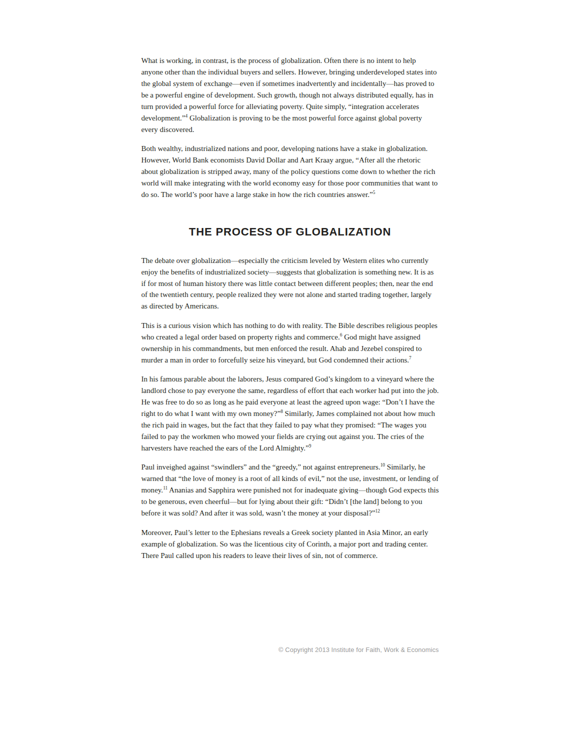What is working, in contrast, is the process of globalization. Often there is no intent to help anyone other than the individual buyers and sellers. However, bringing underdeveloped states into the global system of exchange—even if sometimes inadvertently and incidentally—has proved to be a powerful engine of development. Such growth, though not always distributed equally, has in turn provided a powerful force for alleviating poverty. Quite simply, “integration accelerates development.”4 Globalization is proving to be the most powerful force against global poverty every discovered.
Both wealthy, industrialized nations and poor, developing nations have a stake in globalization. However, World Bank economists David Dollar and Aart Kraay argue, “After all the rhetoric about globalization is stripped away, many of the policy questions come down to whether the rich world will make integrating with the world economy easy for those poor communities that want to do so. The world’s poor have a large stake in how the rich countries answer.”5
THE PROCESS OF GLOBALIZATION
The debate over globalization—especially the criticism leveled by Western elites who currently enjoy the benefits of industrialized society—suggests that globalization is something new. It is as if for most of human history there was little contact between different peoples; then, near the end of the twentieth century, people realized they were not alone and started trading together, largely as directed by Americans.
This is a curious vision which has nothing to do with reality. The Bible describes religious peoples who created a legal order based on property rights and commerce.6 God might have assigned ownership in his commandments, but men enforced the result. Ahab and Jezebel conspired to murder a man in order to forcefully seize his vineyard, but God condemned their actions.7
In his famous parable about the laborers, Jesus compared God’s kingdom to a vineyard where the landlord chose to pay everyone the same, regardless of effort that each worker had put into the job. He was free to do so as long as he paid everyone at least the agreed upon wage: “Don’t I have the right to do what I want with my own money?”8 Similarly, James complained not about how much the rich paid in wages, but the fact that they failed to pay what they promised: “The wages you failed to pay the workmen who mowed your fields are crying out against you. The cries of the harvesters have reached the ears of the Lord Almighty.”9
Paul inveighed against “swindlers” and the “greedy,” not against entrepreneurs.10 Similarly, he warned that “the love of money is a root of all kinds of evil,” not the use, investment, or lending of money.11 Ananias and Sapphira were punished not for inadequate giving—though God expects this to be generous, even cheerful—but for lying about their gift: “Didn’t [the land] belong to you before it was sold? And after it was sold, wasn’t the money at your disposal?”12
Moreover, Paul’s letter to the Ephesians reveals a Greek society planted in Asia Minor, an early example of globalization. So was the licentious city of Corinth, a major port and trading center. There Paul called upon his readers to leave their lives of sin, not of commerce.
© Copyright 2013 Institute for Faith, Work & Economics